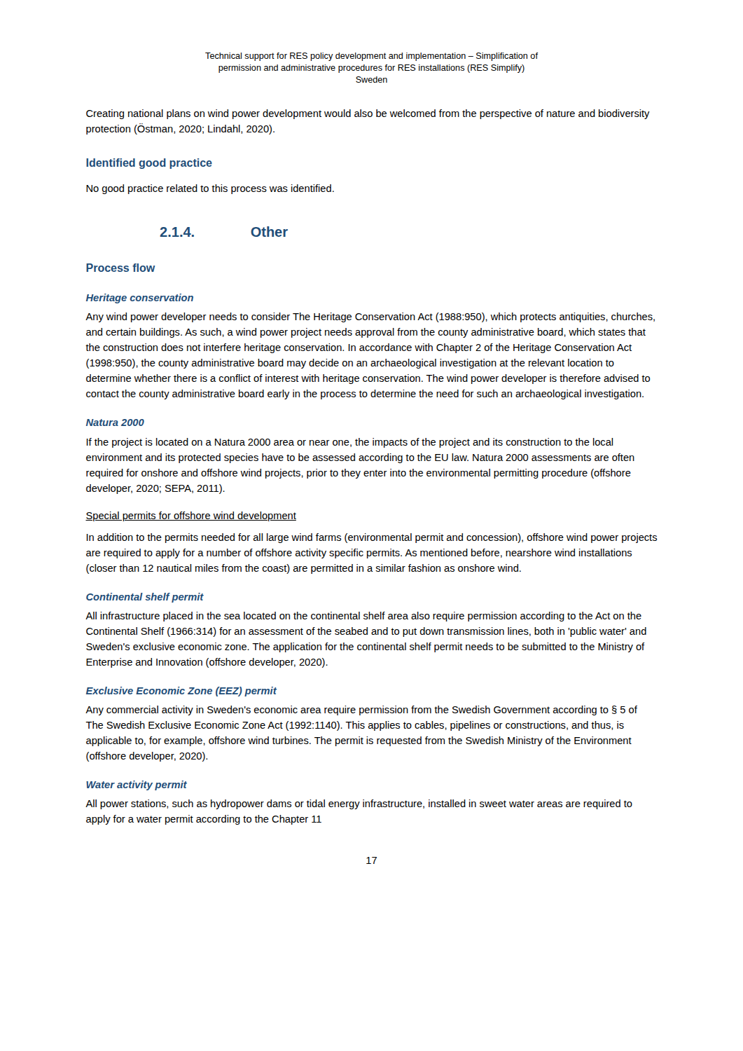Technical support for RES policy development and implementation – Simplification of
permission and administrative procedures for RES installations (RES Simplify)
Sweden
Creating national plans on wind power development would also be welcomed from the perspective of nature and biodiversity protection (Östman, 2020; Lindahl, 2020).
Identified good practice
No good practice related to this process was identified.
2.1.4. Other
Process flow
Heritage conservation
Any wind power developer needs to consider The Heritage Conservation Act (1988:950), which protects antiquities, churches, and certain buildings. As such, a wind power project needs approval from the county administrative board, which states that the construction does not interfere heritage conservation. In accordance with Chapter 2 of the Heritage Conservation Act (1998:950), the county administrative board may decide on an archaeological investigation at the relevant location to determine whether there is a conflict of interest with heritage conservation. The wind power developer is therefore advised to contact the county administrative board early in the process to determine the need for such an archaeological investigation.
Natura 2000
If the project is located on a Natura 2000 area or near one, the impacts of the project and its construction to the local environment and its protected species have to be assessed according to the EU law. Natura 2000 assessments are often required for onshore and offshore wind projects, prior to they enter into the environmental permitting procedure (offshore developer, 2020; SEPA, 2011).
Special permits for offshore wind development
In addition to the permits needed for all large wind farms (environmental permit and concession), offshore wind power projects are required to apply for a number of offshore activity specific permits. As mentioned before, nearshore wind installations (closer than 12 nautical miles from the coast) are permitted in a similar fashion as onshore wind.
Continental shelf permit
All infrastructure placed in the sea located on the continental shelf area also require permission according to the Act on the Continental Shelf (1966:314) for an assessment of the seabed and to put down transmission lines, both in 'public water' and Sweden's exclusive economic zone. The application for the continental shelf permit needs to be submitted to the Ministry of Enterprise and Innovation (offshore developer, 2020).
Exclusive Economic Zone (EEZ) permit
Any commercial activity in Sweden's economic area require permission from the Swedish Government according to § 5 of The Swedish Exclusive Economic Zone Act (1992:1140). This applies to cables, pipelines or constructions, and thus, is applicable to, for example, offshore wind turbines. The permit is requested from the Swedish Ministry of the Environment (offshore developer, 2020).
Water activity permit
All power stations, such as hydropower dams or tidal energy infrastructure, installed in sweet water areas are required to apply for a water permit according to the Chapter 11
17